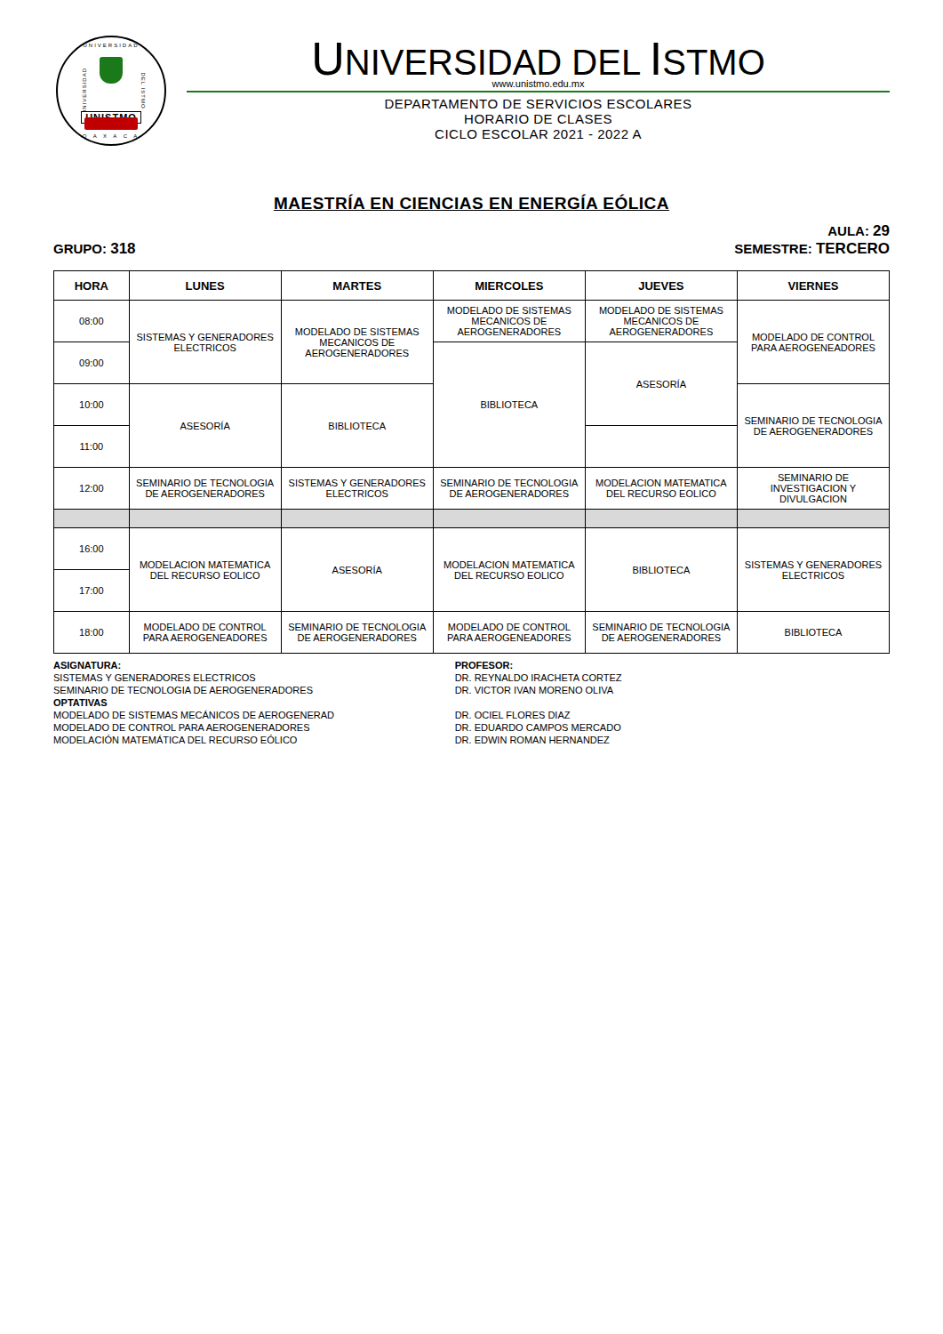UNIVERSIDAD
UNIVERSIDAD
DEL ISTMO
O A X A C A
UNISTMO
UNIVERSIDAD DEL ISTMO
www.unistmo.edu.mx
DEPARTAMENTO DE SERVICIOS ESCOLARES
HORARIO DE CLASES
CICLO ESCOLAR 2021 - 2022 A
MAESTRÍA EN CIENCIAS EN ENERGÍA EÓLICA
AULA: 29
GRUPO: 318
SEMESTRE: TERCERO
| HORA | LUNES | MARTES | MIERCOLES | JUEVES | VIERNES |
| --- | --- | --- | --- | --- | --- |
| 08:00 | SISTEMAS Y GENERADORES ELECTRICOS | MODELADO DE SISTEMAS MECANICOS DE AEROGENERADORES | MODELADO DE SISTEMAS MECANICOS DE AEROGENERADORES | MODELADO DE SISTEMAS MECANICOS DE AEROGENERADORES | MODELADO DE CONTROL PARA AEROGENEADORES |
| 09:00 | BIBLIOTECA | ASESORÍA |
| 10:00 | ASESORÍA | BIBLIOTECA | SEMINARIO DE TECNOLOGIA DE AEROGENERADORES |
| 11:00 |
| 12:00 | SEMINARIO DE TECNOLOGIA DE AEROGENERADORES | SISTEMAS Y GENERADORES ELECTRICOS | SEMINARIO DE TECNOLOGIA DE AEROGENERADORES | MODELACION MATEMATICA DEL RECURSO EOLICO | SEMINARIO DE INVESTIGACION Y DIVULGACION |
| 16:00 | MODELACION MATEMATICA DEL RECURSO EOLICO | ASESORÍA | MODELACION MATEMATICA DEL RECURSO EOLICO | BIBLIOTECA | SISTEMAS Y GENERADORES ELECTRICOS |
| 17:00 |
| 18:00 | MODELADO DE CONTROL PARA AEROGENEADORES | SEMINARIO DE TECNOLOGIA DE AEROGENERADORES | MODELADO DE CONTROL PARA AEROGENEADORES | SEMINARIO DE TECNOLOGIA DE AEROGENERADORES | BIBLIOTECA |
| ASIGNATURA: | PROFESOR: |
| SISTEMAS Y GENERADORES ELECTRICOS | DR. REYNALDO IRACHETA CORTEZ |
| SEMINARIO DE TECNOLOGIA DE AEROGENERADORES | DR. VICTOR IVAN MORENO OLIVA |
| OPTATIVAS | |
| MODELADO DE SISTEMAS MECÁNICOS DE AEROGENERAD | DR. OCIEL FLORES DIAZ |
| MODELADO DE CONTROL PARA AEROGENERADORES | DR. EDUARDO CAMPOS MERCADO |
| MODELACIÓN MATEMÁTICA DEL RECURSO EÓLICO | DR. EDWIN ROMAN HERNANDEZ |